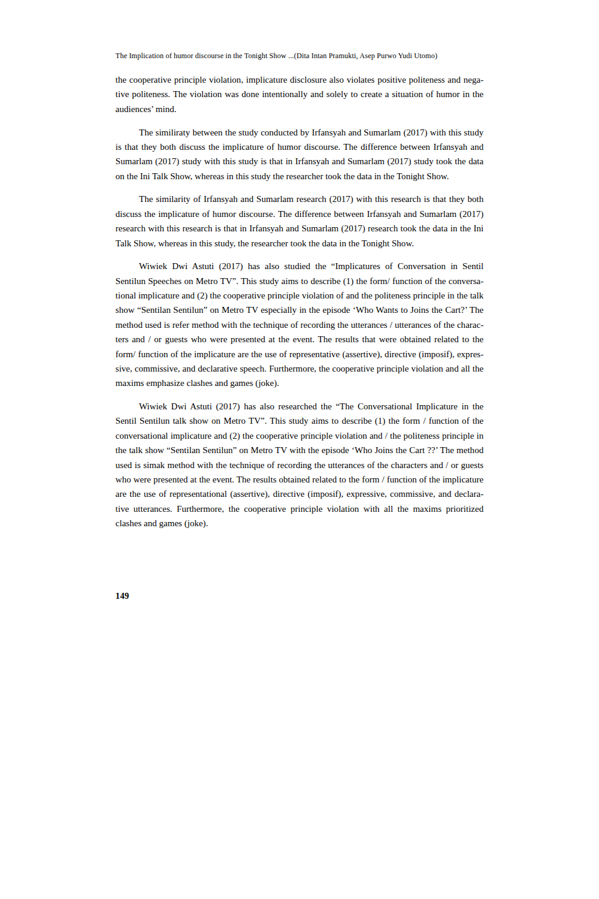The Implication of humor discourse in the Tonight Show ...(Dita Intan Pramukti, Asep Purwo Yudi Utomo)
the cooperative principle violation, implicature disclosure also violates positive politeness and negative politeness. The violation was done intentionally and solely to create a situation of humor in the audiences’ mind.
The similiraty between the study conducted by Irfansyah and Sumarlam (2017) with this study is that they both discuss the implicature of humor discourse. The difference between Irfansyah and Sumarlam (2017) study with this study is that in Irfansyah and Sumarlam (2017) study took the data on the Ini Talk Show, whereas in this study the researcher took the data in the Tonight Show.
The similarity of Irfansyah and Sumarlam research (2017) with this research is that they both discuss the implicature of humor discourse. The difference between Irfansyah and Sumarlam (2017) research with this research is that in Irfansyah and Sumarlam (2017) research took the data in the Ini Talk Show, whereas in this study, the researcher took the data in the Tonight Show.
Wiwiek Dwi Astuti (2017) has also studied the “Implicatures of Conversation in Sentil Sentilun Speeches on Metro TV”. This study aims to describe (1) the form/ function of the conversational implicature and (2) the cooperative principle violation of and the politeness principle in the talk show “Sentilan Sentilun” on Metro TV especially in the episode ‘Who Wants to Joins the Cart?’ The method used is refer method with the technique of recording the utterances / utterances of the characters and / or guests who were presented at the event. The results that were obtained related to the form/ function of the implicature are the use of representative (assertive), directive (imposif), expressive, commissive, and declarative speech. Furthermore, the cooperative principle violation and all the maxims emphasize clashes and games (joke).
Wiwiek Dwi Astuti (2017) has also researched the “The Conversational Implicature in the Sentil Sentilun talk show on Metro TV”. This study aims to describe (1) the form / function of the conversational implicature and (2) the cooperative principle violation and / the politeness principle in the talk show “Sentilan Sentilun” on Metro TV with the episode ‘Who Joins the Cart ??’ The method used is simak method with the technique of recording the utterances of the characters and / or guests who were presented at the event. The results obtained related to the form / function of the implicature are the use of representational (assertive), directive (imposif), expressive, commissive, and declarative utterances. Furthermore, the cooperative principle violation with all the maxims prioritized clashes and games (joke).
149